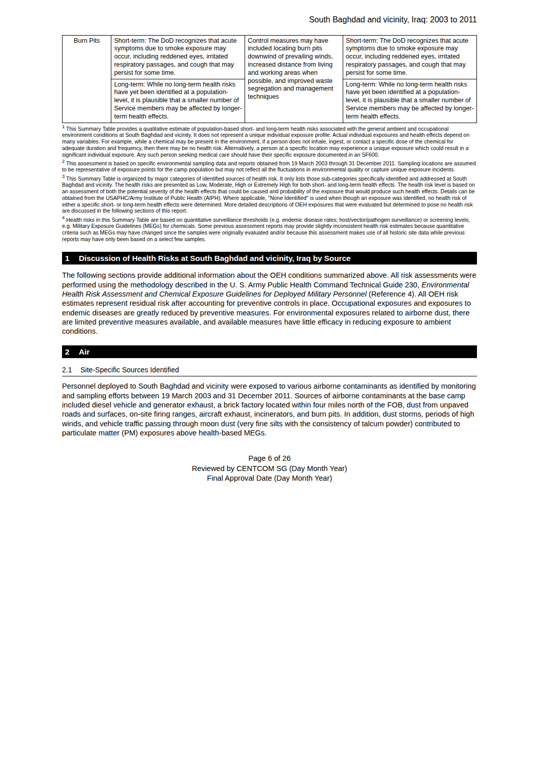South Baghdad and vicinity, Iraq: 2003 to 2011
| Burn Pits | Short-term: The DoD recognizes that acute symptoms due to smoke exposure may occur, including reddened eyes, irritated respiratory passages, and cough that may persist for some time. | Control measures may have included locating burn pits downwind of prevailing winds, increased distance from living and working areas when possible, and improved waste segregation and management techniques | Short-term: The DoD recognizes that acute symptoms due to smoke exposure may occur, including reddened eyes, irritated respiratory passages, and cough that may persist for some time. |
| Long-term: While no long-term health risks have yet been identified at a population-level, it is plausible that a smaller number of Service members may be affected by longer-term health effects. | Long-term: While no long-term health risks have yet been identified at a population-level, it is plausible that a smaller number of Service members may be affected by longer-term health effects. |
1 This Summary Table provides a qualitative estimate of population-based short- and long-term health risks associated with the general ambient and occupational environment conditions at South Baghdad and vicinity. It does not represent a unique individual exposure profile. Actual individual exposures and health effects depend on many variables. For example, while a chemical may be present in the environment, if a person does not inhale, ingest, or contact a specific dose of the chemical for adequate duration and frequency, then there may be no health risk. Alternatively, a person at a specific location may experience a unique exposure which could result in a significant individual exposure. Any such person seeking medical care should have their specific exposure documented in an SF600.
2 This assessment is based on specific environmental sampling data and reports obtained from 19 March 2003 through 31 December 2011. Sampling locations are assumed to be representative of exposure points for the camp population but may not reflect all the fluctuations in environmental quality or capture unique exposure incidents.
3 This Summary Table is organized by major categories of identified sources of health risk. It only lists those sub-categories specifically identified and addressed at South Baghdad and vicinity. The health risks are presented as Low, Moderate, High or Extremely High for both short- and long-term health effects. The health risk level is based on an assessment of both the potential severity of the health effects that could be caused and probability of the exposure that would produce such health effects. Details can be obtained from the USAPHC/Army Institute of Public Health (AIPH). Where applicable, "None Identified" is used when though an exposure was identified, no health risk of either a specific short- or long-term health effects were determined. More detailed descriptions of OEH exposures that were evaluated but determined to pose no health risk are discussed in the following sections of this report.
4 Health risks in this Summary Table are based on quantitative surveillance thresholds (e.g. endemic disease rates; host/vector/pathogen surveillance) or screening levels, e.g. Military Exposure Guidelines (MEGs) for chemicals. Some previous assessment reports may provide slightly inconsistent health risk estimates because quantitative criteria such as MEGs may have changed since the samples were originally evaluated and/or because this assessment makes use of all historic site data while previous reports may have only been based on a select few samples.
1 Discussion of Health Risks at South Baghdad and vicinity, Iraq by Source
The following sections provide additional information about the OEH conditions summarized above. All risk assessments were performed using the methodology described in the U. S. Army Public Health Command Technical Guide 230, Environmental Health Risk Assessment and Chemical Exposure Guidelines for Deployed Military Personnel (Reference 4). All OEH risk estimates represent residual risk after accounting for preventive controls in place. Occupational exposures and exposures to endemic diseases are greatly reduced by preventive measures. For environmental exposures related to airborne dust, there are limited preventive measures available, and available measures have little efficacy in reducing exposure to ambient conditions.
2 Air
2.1 Site-Specific Sources Identified
Personnel deployed to South Baghdad and vicinity were exposed to various airborne contaminants as identified by monitoring and sampling efforts between 19 March 2003 and 31 December 2011. Sources of airborne contaminants at the base camp included diesel vehicle and generator exhaust, a brick factory located within four miles north of the FOB, dust from unpaved roads and surfaces, on-site firing ranges, aircraft exhaust, incinerators, and burn pits. In addition, dust storms, periods of high winds, and vehicle traffic passing through moon dust (very fine silts with the consistency of talcum powder) contributed to particulate matter (PM) exposures above health-based MEGs.
Page 6 of 26
Reviewed by CENTCOM SG (Day Month Year)
Final Approval Date (Day Month Year)